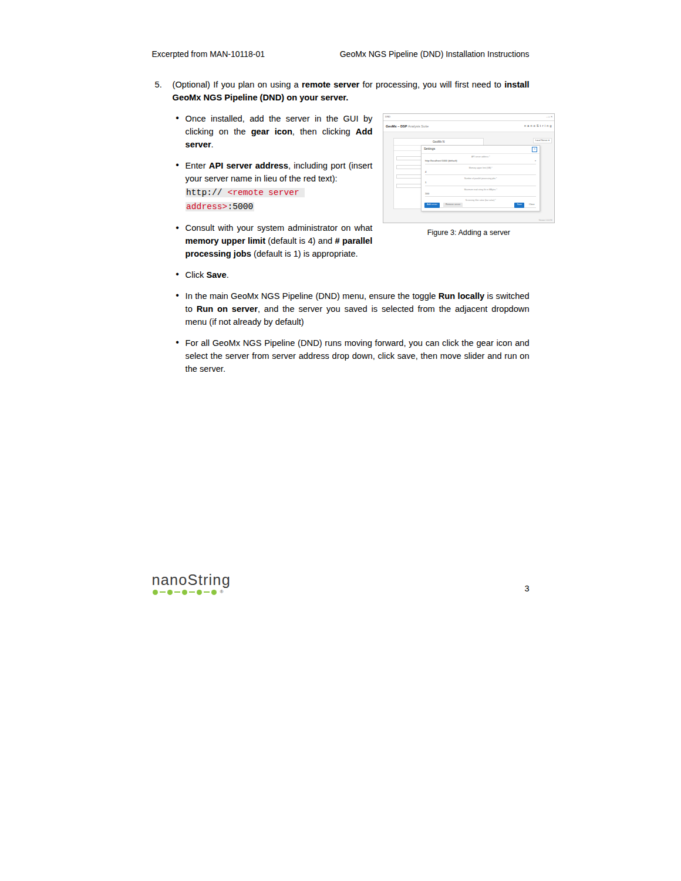Excerpted from MAN-10118-01
GeoMx NGS Pipeline (DND) Installation Instructions
(Optional) If you plan on using a remote server for processing, you will first need to install GeoMx NGS Pipeline (DND) on your server.
Once installed, add the server in the GUI by clicking on the gear icon, then clicking Add server.
Enter API server address, including port (insert your server name in lieu of the red text): http:// <remote server address>:5000
Consult with your system administrator on what memory upper limit (default is 4) and # parallel processing jobs (default is 1) is appropriate.
DND – □ ✕
GeoMx ~ DSP Analysis Suite
n a n o S t r i n g
GeoMx N
Setup DND
DND analysis
DND config
Input folder
Folder to sa
Local Server ▾
Settings
✕
API server address *
http://localhost:5000 (default)▾
Memory upper limit (GB) *
4
Number of parallel processing jobs *
1
Maximum read string file in MBytes *
100
Screening filter value (bar value) *
60
Add server Remove server
Save Close
Version 1.0.0.90
Figure 3: Adding a server
Click Save.
In the main GeoMx NGS Pipeline (DND) menu, ensure the toggle Run locally is switched to Run on server, and the server you saved is selected from the adjacent dropdown menu (if not already by default)
For all GeoMx NGS Pipeline (DND) runs moving forward, you can click the gear icon and select the server from server address drop down, click save, then move slider and run on the server.
nanoString
®
3